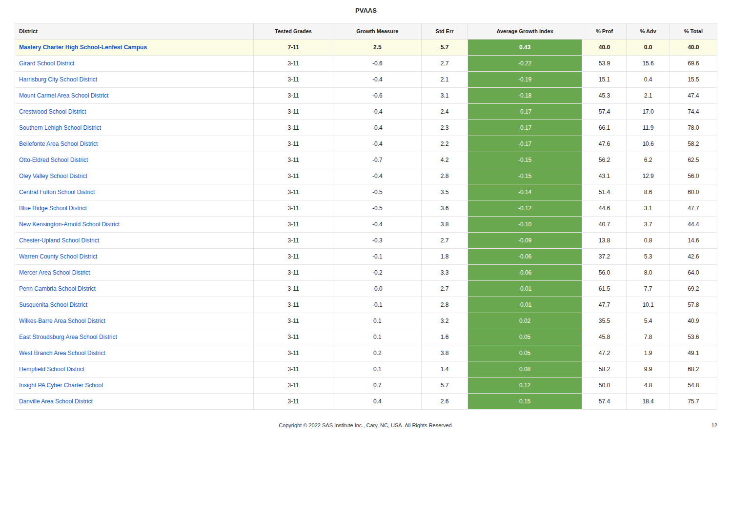PVAAS
| District | Tested Grades | Growth Measure | Std Err | Average Growth Index | % Prof | % Adv | % Total |
| --- | --- | --- | --- | --- | --- | --- | --- |
| Mastery Charter High School-Lenfest Campus | 7-11 | 2.5 | 5.7 | 0.43 | 40.0 | 0.0 | 40.0 |
| Girard School District | 3-11 | -0.6 | 2.7 | -0.22 | 53.9 | 15.6 | 69.6 |
| Harrisburg City School District | 3-11 | -0.4 | 2.1 | -0.19 | 15.1 | 0.4 | 15.5 |
| Mount Carmel Area School District | 3-11 | -0.6 | 3.1 | -0.18 | 45.3 | 2.1 | 47.4 |
| Crestwood School District | 3-11 | -0.4 | 2.4 | -0.17 | 57.4 | 17.0 | 74.4 |
| Southern Lehigh School District | 3-11 | -0.4 | 2.3 | -0.17 | 66.1 | 11.9 | 78.0 |
| Bellefonte Area School District | 3-11 | -0.4 | 2.2 | -0.17 | 47.6 | 10.6 | 58.2 |
| Otto-Eldred School District | 3-11 | -0.7 | 4.2 | -0.15 | 56.2 | 6.2 | 62.5 |
| Oley Valley School District | 3-11 | -0.4 | 2.8 | -0.15 | 43.1 | 12.9 | 56.0 |
| Central Fulton School District | 3-11 | -0.5 | 3.5 | -0.14 | 51.4 | 8.6 | 60.0 |
| Blue Ridge School District | 3-11 | -0.5 | 3.6 | -0.12 | 44.6 | 3.1 | 47.7 |
| New Kensington-Arnold School District | 3-11 | -0.4 | 3.8 | -0.10 | 40.7 | 3.7 | 44.4 |
| Chester-Upland School District | 3-11 | -0.3 | 2.7 | -0.09 | 13.8 | 0.8 | 14.6 |
| Warren County School District | 3-11 | -0.1 | 1.8 | -0.06 | 37.2 | 5.3 | 42.6 |
| Mercer Area School District | 3-11 | -0.2 | 3.3 | -0.06 | 56.0 | 8.0 | 64.0 |
| Penn Cambria School District | 3-11 | -0.0 | 2.7 | -0.01 | 61.5 | 7.7 | 69.2 |
| Susquenita School District | 3-11 | -0.1 | 2.8 | -0.01 | 47.7 | 10.1 | 57.8 |
| Wilkes-Barre Area School District | 3-11 | 0.1 | 3.2 | 0.02 | 35.5 | 5.4 | 40.9 |
| East Stroudsburg Area School District | 3-11 | 0.1 | 1.6 | 0.05 | 45.8 | 7.8 | 53.6 |
| West Branch Area School District | 3-11 | 0.2 | 3.8 | 0.05 | 47.2 | 1.9 | 49.1 |
| Hempfield School District | 3-11 | 0.1 | 1.4 | 0.08 | 58.2 | 9.9 | 68.2 |
| Insight PA Cyber Charter School | 3-11 | 0.7 | 5.7 | 0.12 | 50.0 | 4.8 | 54.8 |
| Danville Area School District | 3-11 | 0.4 | 2.6 | 0.15 | 57.4 | 18.4 | 75.7 |
Copyright © 2022 SAS Institute Inc., Cary, NC, USA. All Rights Reserved. 12